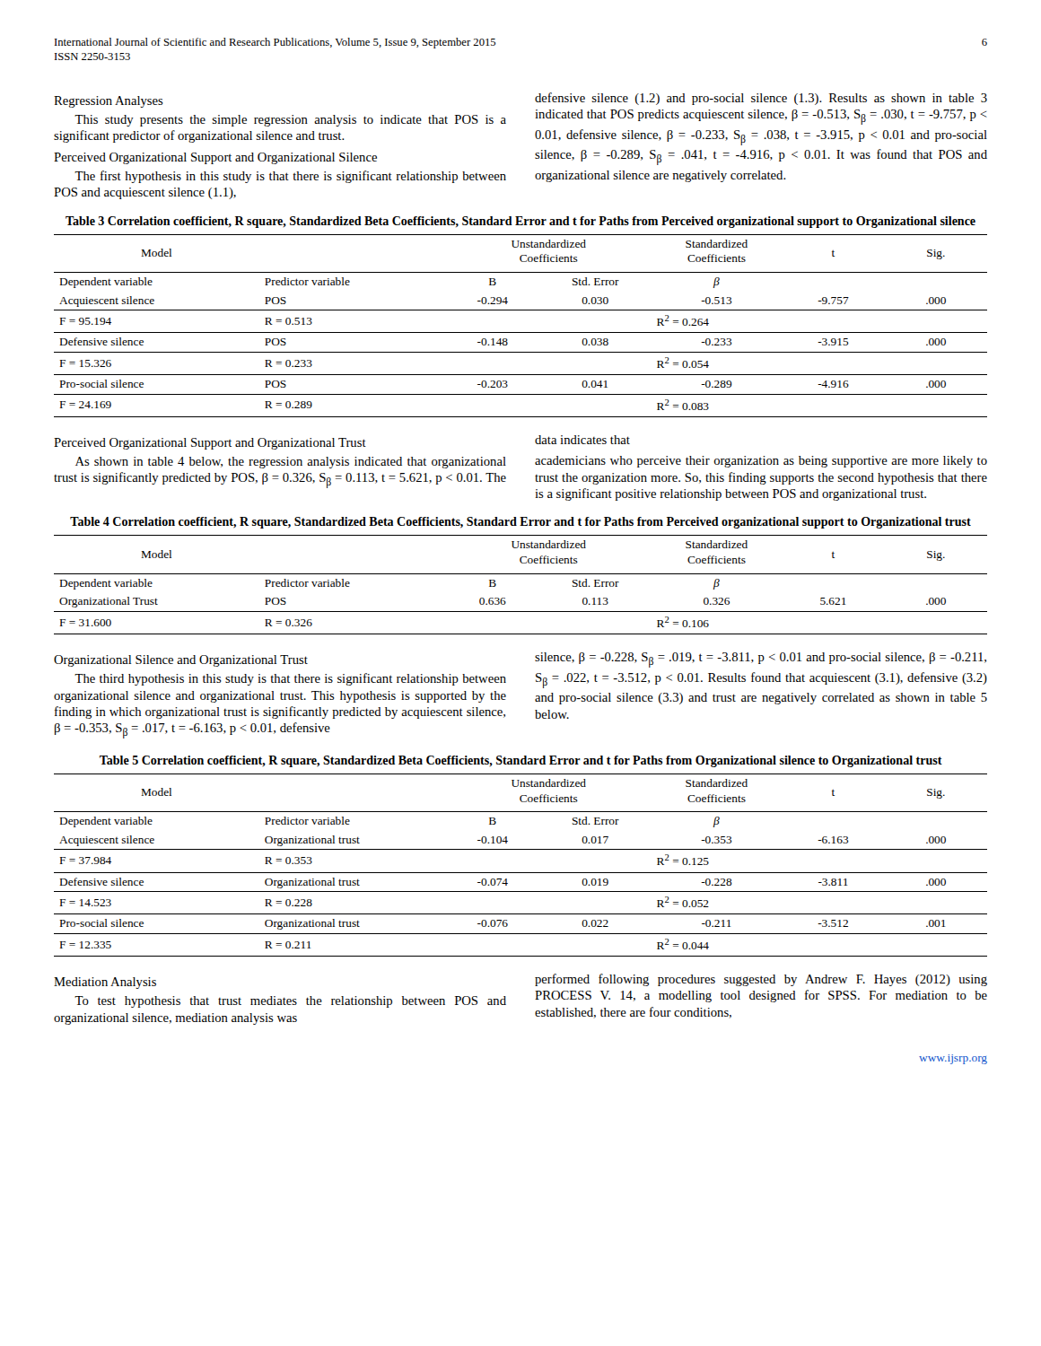International Journal of Scientific and Research Publications, Volume 5, Issue 9, September 2015
ISSN 2250-3153
6
Regression Analyses
This study presents the simple regression analysis to indicate that POS is a significant predictor of organizational silence and trust.
Perceived Organizational Support and Organizational Silence
The first hypothesis in this study is that there is significant relationship between POS and acquiescent silence (1.1),
defensive silence (1.2) and pro-social silence (1.3). Results as shown in table 3 indicated that POS predicts acquiescent silence, β = -0.513, Sβ = .030, t = -9.757, p < 0.01, defensive silence, β = -0.233, Sβ = .038, t = -3.915, p < 0.01 and pro-social silence, β = -0.289, Sβ = .041, t = -4.916, p < 0.01. It was found that POS and organizational silence are negatively correlated.
Table 3 Correlation coefficient, R square, Standardized Beta Coefficients, Standard Error and t for Paths from Perceived organizational support to Organizational silence
| Model | | Unstandardized Coefficients | Standardized Coefficients | t | Sig. |
| --- | --- | --- | --- | --- | --- |
| Dependent variable | Predictor variable | B | Std. Error | β | | |
| Acquiescent silence | POS | -0.294 | 0.030 | -0.513 | -9.757 | .000 |
| F = 95.194 | R = 0.513 | | R 2 = 0.264 |
| Defensive silence | POS | -0.148 | 0.038 | -0.233 | -3.915 | .000 |
| F = 15.326 | R = 0.233 | | R 2 = 0.054 |
| Pro-social silence | POS | -0.203 | 0.041 | -0.289 | -4.916 | .000 |
| F = 24.169 | R = 0.289 | | R 2 = 0.083 |
Perceived Organizational Support and Organizational Trust
As shown in table 4 below, the regression analysis indicated that organizational trust is significantly predicted by POS, β = 0.326, Sβ = 0.113, t = 5.621, p < 0.01. The data indicates that
academicians who perceive their organization as being supportive are more likely to trust the organization more. So, this finding supports the second hypothesis that there is a significant positive relationship between POS and organizational trust.
Table 4 Correlation coefficient, R square, Standardized Beta Coefficients, Standard Error and t for Paths from Perceived organizational support to Organizational trust
| Model | | Unstandardized Coefficients | Standardized Coefficients | t | Sig. |
| --- | --- | --- | --- | --- | --- |
| Dependent variable | Predictor variable | B | Std. Error | β | | |
| Organizational Trust | POS | 0.636 | 0.113 | 0.326 | 5.621 | .000 |
| F = 31.600 | R = 0.326 | | R 2 = 0.106 |
Organizational Silence and Organizational Trust
The third hypothesis in this study is that there is significant relationship between organizational silence and organizational trust. This hypothesis is supported by the finding in which organizational trust is significantly predicted by acquiescent silence, β = -0.353, Sβ = .017, t = -6.163, p < 0.01, defensive
silence, β = -0.228, Sβ = .019, t = -3.811, p < 0.01 and pro-social silence, β = -0.211, Sβ = .022, t = -3.512, p < 0.01. Results found that acquiescent (3.1), defensive (3.2) and pro-social silence (3.3) and trust are negatively correlated as shown in table 5 below.
Table 5 Correlation coefficient, R square, Standardized Beta Coefficients, Standard Error and t for Paths from Organizational silence to Organizational trust
| Model | | Unstandardized Coefficients | Standardized Coefficients | t | Sig. |
| --- | --- | --- | --- | --- | --- |
| Dependent variable | Predictor variable | B | Std. Error | β | | |
| Acquiescent silence | Organizational trust | -0.104 | 0.017 | -0.353 | -6.163 | .000 |
| F = 37.984 | R = 0.353 | | R 2 = 0.125 |
| Defensive silence | Organizational trust | -0.074 | 0.019 | -0.228 | -3.811 | .000 |
| F = 14.523 | R = 0.228 | | R 2 = 0.052 |
| Pro-social silence | Organizational trust | -0.076 | 0.022 | -0.211 | -3.512 | .001 |
| F = 12.335 | R = 0.211 | | R 2 = 0.044 |
Mediation Analysis
To test hypothesis that trust mediates the relationship between POS and organizational silence, mediation analysis was
performed following procedures suggested by Andrew F. Hayes (2012) using PROCESS V. 14, a modelling tool designed for SPSS. For mediation to be established, there are four conditions,
www.ijsrp.org